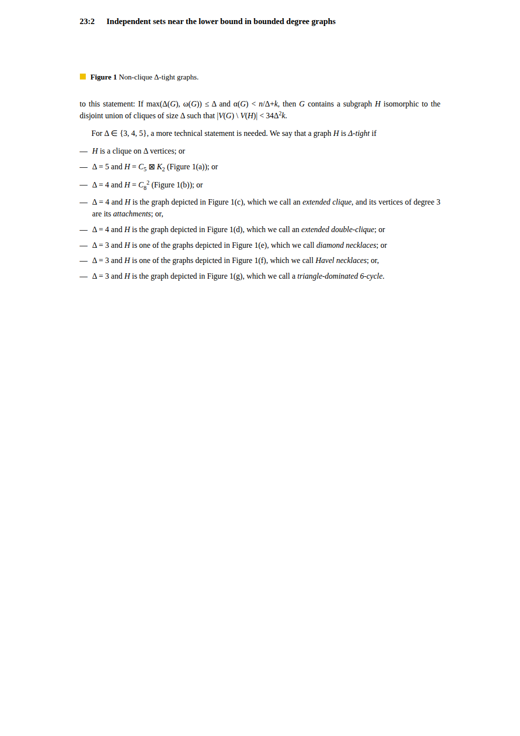23:2 Independent sets near the lower bound in bounded degree graphs
Figure 1 Non-clique Δ-tight graphs.
to this statement: If max(Δ(G), ω(G)) ≤ Δ and α(G) < n/Δ+k, then G contains a subgraph H isomorphic to the disjoint union of cliques of size Δ such that |V(G) \ V(H)| < 34Δ2k.
For Δ ∈ {3, 4, 5}, a more technical statement is needed. We say that a graph H is Δ-tight if
H is a clique on Δ vertices; or
Δ = 5 and H = C5 ⊠ K2 (Figure 1(a)); or
Δ = 4 and H = C82 (Figure 1(b)); or
Δ = 4 and H is the graph depicted in Figure 1(c), which we call an extended clique, and its vertices of degree 3 are its attachments; or,
Δ = 4 and H is the graph depicted in Figure 1(d), which we call an extended double-clique; or
Δ = 3 and H is one of the graphs depicted in Figure 1(e), which we call diamond necklaces; or
Δ = 3 and H is one of the graphs depicted in Figure 1(f), which we call Havel necklaces; or,
Δ = 3 and H is the graph depicted in Figure 1(g), which we call a triangle-dominated 6-cycle.